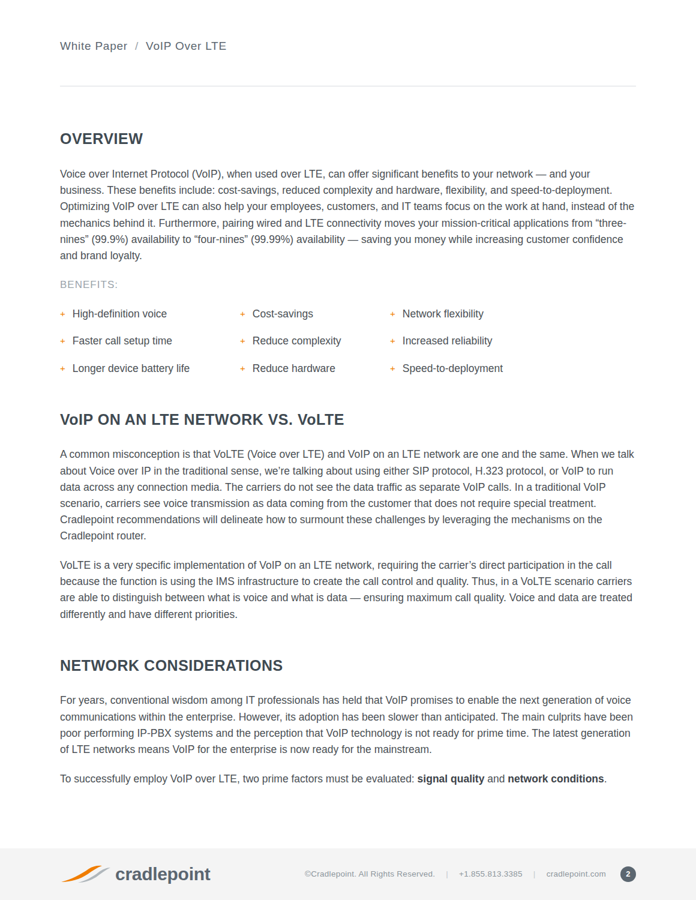White Paper / VoIP Over LTE
OVERVIEW
Voice over Internet Protocol (VoIP), when used over LTE, can offer significant benefits to your network — and your business. These benefits include: cost-savings, reduced complexity and hardware, flexibility, and speed-to-deployment. Optimizing VoIP over LTE can also help your employees, customers, and IT teams focus on the work at hand, instead of the mechanics behind it. Furthermore, pairing wired and LTE connectivity moves your mission-critical applications from “three-nines” (99.9%) availability to “four-nines” (99.99%) availability — saving you money while increasing customer confidence and brand loyalty.
BENEFITS:
+High-definition voice
+Cost-savings
+Network flexibility
+Faster call setup time
+Reduce complexity
+Increased reliability
+Longer device battery life
+Reduce hardware
+Speed-to-deployment
VoIP ON AN LTE NETWORK VS. VoLTE
A common misconception is that VoLTE (Voice over LTE) and VoIP on an LTE network are one and the same. When we talk about Voice over IP in the traditional sense, we’re talking about using either SIP protocol, H.323 protocol, or VoIP to run data across any connection media. The carriers do not see the data traffic as separate VoIP calls. In a traditional VoIP scenario, carriers see voice transmission as data coming from the customer that does not require special treatment. Cradlepoint recommendations will delineate how to surmount these challenges by leveraging the mechanisms on the Cradlepoint router.
VoLTE is a very specific implementation of VoIP on an LTE network, requiring the carrier’s direct participation in the call because the function is using the IMS infrastructure to create the call control and quality. Thus, in a VoLTE scenario carriers are able to distinguish between what is voice and what is data — ensuring maximum call quality. Voice and data are treated differently and have different priorities.
NETWORK CONSIDERATIONS
For years, conventional wisdom among IT professionals has held that VoIP promises to enable the next generation of voice communications within the enterprise. However, its adoption has been slower than anticipated. The main culprits have been poor performing IP-PBX systems and the perception that VoIP technology is not ready for prime time. The latest generation of LTE networks means VoIP for the enterprise is now ready for the mainstream.
To successfully employ VoIP over LTE, two prime factors must be evaluated: signal quality and network conditions.
cradlepoint
©Cradlepoint. All Rights Reserved. | +1.855.813.3385 | cradlepoint.com 2